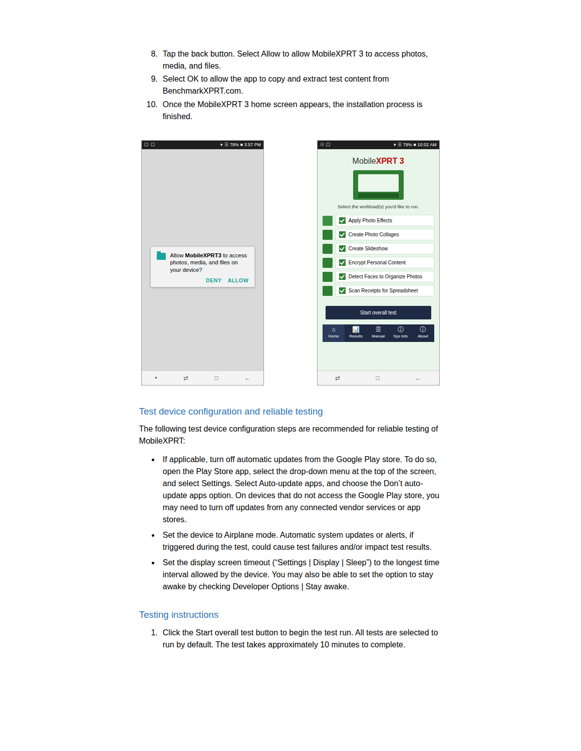Tap the back button. Select Allow to allow MobileXPRT 3 to access photos, media, and files.
Select OK to allow the app to copy and extract test content from BenchmarkXPRT.com.
Once the MobileXPRT 3 home screen appears, the installation process is finished.
☐ ☐ ▾ ☰ 78% ■ 3:57 PM
Allow MobileXPRT3 to access photos, media, and files on your device?
DENY ALLOW
• ⇄ □ ←
☉ ☐ ▾ ☰ 79% ■ 10:02 AM
Mobile XPRT 3
Select the workload(s) you'd like to run.
Apply Photo Effects
Create Photo Collages
Create Slideshow
Encrypt Personal Content
Detect Faces to Organize Photos
Scan Receipts for Spreadsheet
Start overall test
⌂Home
📊Results
☰Manual
ⓘSys Info
ⓘAbout
⇄ □ ←
Test device configuration and reliable testing
The following test device configuration steps are recommended for reliable testing of MobileXPRT:
If applicable, turn off automatic updates from the Google Play store. To do so, open the Play Store app, select the drop-down menu at the top of the screen, and select Settings. Select Auto-update apps, and choose the Don’t auto-update apps option. On devices that do not access the Google Play store, you may need to turn off updates from any connected vendor services or app stores.
Set the device to Airplane mode. Automatic system updates or alerts, if triggered during the test, could cause test failures and/or impact test results.
Set the display screen timeout (“Settings | Display | Sleep”) to the longest time interval allowed by the device. You may also be able to set the option to stay awake by checking Developer Options | Stay awake.
Testing instructions
Click the Start overall test button to begin the test run. All tests are selected to run by default. The test takes approximately 10 minutes to complete.